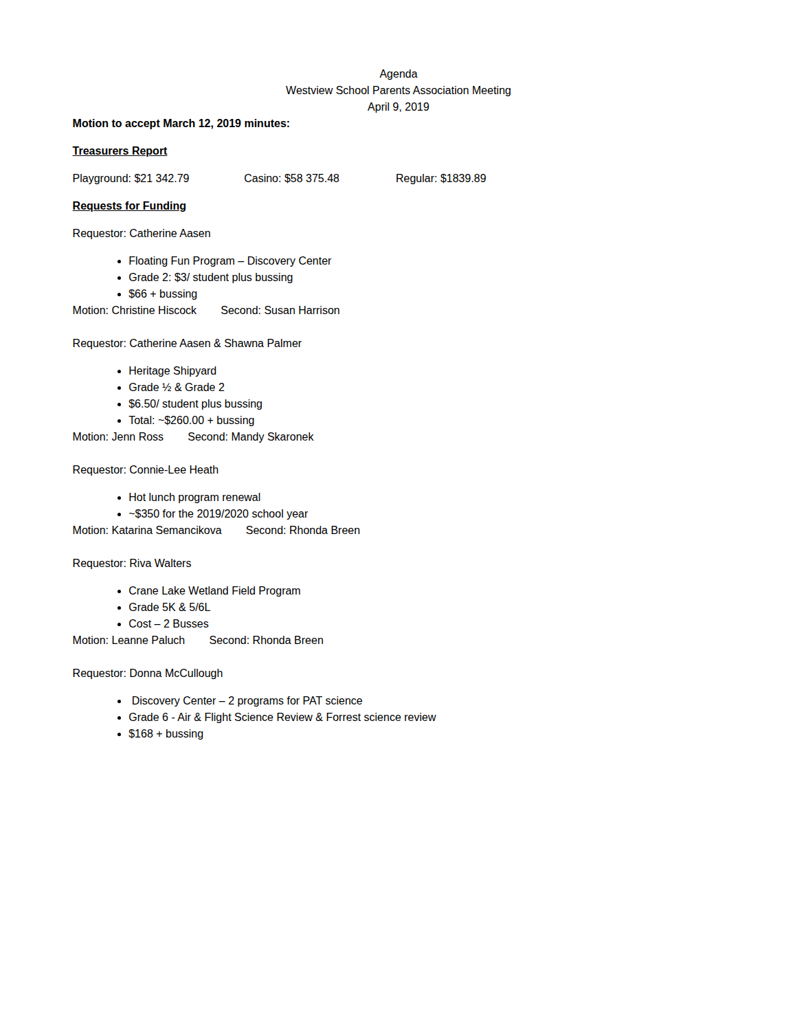Agenda
Westview School Parents Association Meeting
April 9, 2019
Motion to accept March 12, 2019 minutes:
Treasurers Report
Playground: $21 342.79 Casino: $58 375.48 Regular: $1839.89
Requests for Funding
Requestor: Catherine Aasen
Floating Fun Program – Discovery Center
Grade 2: $3/ student plus bussing
$66 + bussing
Motion: Christine HiscockSecond: Susan Harrison
Requestor: Catherine Aasen & Shawna Palmer
Heritage Shipyard
Grade ½ & Grade 2
$6.50/ student plus bussing
Total: ~$260.00 + bussing
Motion: Jenn RossSecond: Mandy Skaronek
Requestor: Connie-Lee Heath
Hot lunch program renewal
~$350 for the 2019/2020 school year
Motion: Katarina SemancikovaSecond: Rhonda Breen
Requestor: Riva Walters
Crane Lake Wetland Field Program
Grade 5K & 5/6L
Cost – 2 Busses
Motion: Leanne PaluchSecond: Rhonda Breen
Requestor: Donna McCullough
Discovery Center – 2 programs for PAT science
Grade 6 - Air & Flight Science Review & Forrest science review
$168 + bussing